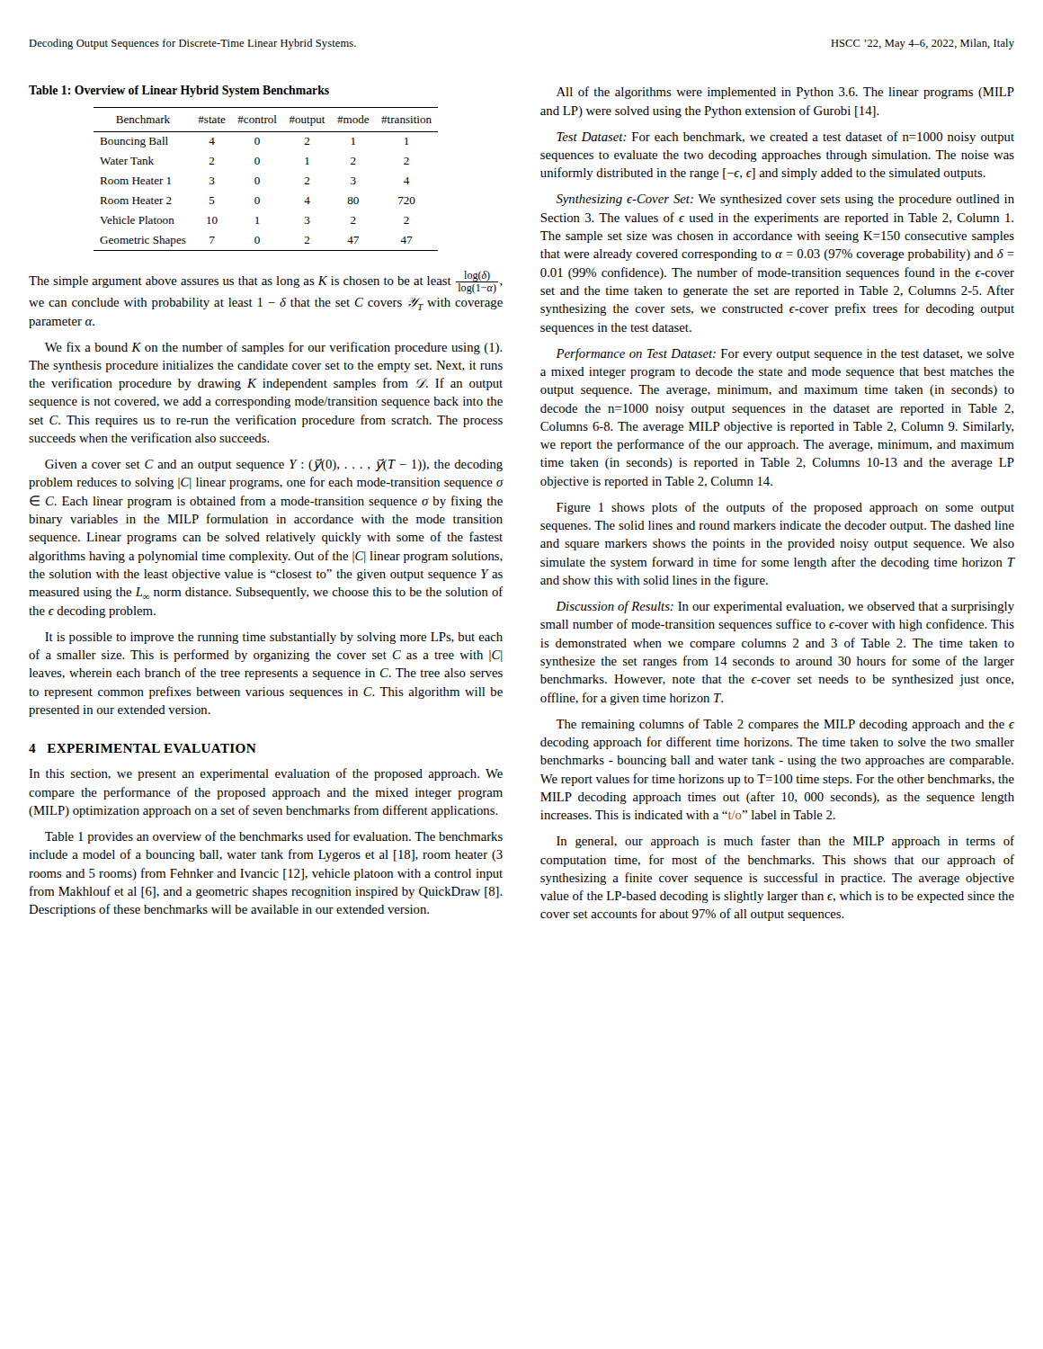Decoding Output Sequences for Discrete-Time Linear Hybrid Systems.
HSCC ’22, May 4–6, 2022, Milan, Italy
Table 1: Overview of Linear Hybrid System Benchmarks
| Benchmark | #state | #control | #output | #mode | #transition |
| --- | --- | --- | --- | --- | --- |
| Bouncing Ball | 4 | 0 | 2 | 1 | 1 |
| Water Tank | 2 | 0 | 1 | 2 | 2 |
| Room Heater 1 | 3 | 0 | 2 | 3 | 4 |
| Room Heater 2 | 5 | 0 | 4 | 80 | 720 |
| Vehicle Platoon | 10 | 1 | 3 | 2 | 2 |
| Geometric Shapes | 7 | 0 | 2 | 47 | 47 |
The simple argument above assures us that as long as K is chosen to be at least log(δ) log(1−α), we can conclude with probability at least 1 − δ that the set C covers 𝒴T with coverage parameter α.
We fix a bound K on the number of samples for our verification procedure using (1). The synthesis procedure initializes the candidate cover set to the empty set. Next, it runs the verification procedure by drawing K independent samples from 𝒟. If an output sequence is not covered, we add a corresponding mode/transition sequence back into the set C. This requires us to re-run the verification procedure from scratch. The process succeeds when the verification also succeeds.
Given a cover set C and an output sequence Y : (y⃗(0), . . . , y⃗(T − 1)), the decoding problem reduces to solving |C| linear programs, one for each mode-transition sequence σ ∈ C. Each linear program is obtained from a mode-transition sequence σ by fixing the binary variables in the MILP formulation in accordance with the mode transition sequence. Linear programs can be solved relatively quickly with some of the fastest algorithms having a polynomial time complexity. Out of the |C| linear program solutions, the solution with the least objective value is “closest to” the given output sequence Y as measured using the L∞ norm distance. Subsequently, we choose this to be the solution of the ϵ decoding problem.
It is possible to improve the running time substantially by solving more LPs, but each of a smaller size. This is performed by organizing the cover set C as a tree with |C| leaves, wherein each branch of the tree represents a sequence in C. The tree also serves to represent common prefixes between various sequences in C. This algorithm will be presented in our extended version.
4 Experimental Evaluation
In this section, we present an experimental evaluation of the proposed approach. We compare the performance of the proposed approach and the mixed integer program (MILP) optimization approach on a set of seven benchmarks from different applications.
Table 1 provides an overview of the benchmarks used for evaluation. The benchmarks include a model of a bouncing ball, water tank from Lygeros et al [18], room heater (3 rooms and 5 rooms) from Fehnker and Ivancic [12], vehicle platoon with a control input from Makhlouf et al [6], and a geometric shapes recognition inspired by QuickDraw [8]. Descriptions of these benchmarks will be available in our extended version.
All of the algorithms were implemented in Python 3.6. The linear programs (MILP and LP) were solved using the Python extension of Gurobi [14].
Test Dataset: For each benchmark, we created a test dataset of n=1000 noisy output sequences to evaluate the two decoding approaches through simulation. The noise was uniformly distributed in the range [−ϵ, ϵ] and simply added to the simulated outputs.
Synthesizing ϵ-Cover Set: We synthesized cover sets using the procedure outlined in Section 3. The values of ϵ used in the experiments are reported in Table 2, Column 1. The sample set size was chosen in accordance with seeing K=150 consecutive samples that were already covered corresponding to α = 0.03 (97% coverage probability) and δ = 0.01 (99% confidence). The number of mode-transition sequences found in the ϵ-cover set and the time taken to generate the set are reported in Table 2, Columns 2-5. After synthesizing the cover sets, we constructed ϵ-cover prefix trees for decoding output sequences in the test dataset.
Performance on Test Dataset: For every output sequence in the test dataset, we solve a mixed integer program to decode the state and mode sequence that best matches the output sequence. The average, minimum, and maximum time taken (in seconds) to decode the n=1000 noisy output sequences in the dataset are reported in Table 2, Columns 6-8. The average MILP objective is reported in Table 2, Column 9. Similarly, we report the performance of the our approach. The average, minimum, and maximum time taken (in seconds) is reported in Table 2, Columns 10-13 and the average LP objective is reported in Table 2, Column 14.
Figure 1 shows plots of the outputs of the proposed approach on some output sequenes. The solid lines and round markers indicate the decoder output. The dashed line and square markers shows the points in the provided noisy output sequence. We also simulate the system forward in time for some length after the decoding time horizon T and show this with solid lines in the figure.
Discussion of Results: In our experimental evaluation, we observed that a surprisingly small number of mode-transition sequences suffice to ϵ-cover with high confidence. This is demonstrated when we compare columns 2 and 3 of Table 2. The time taken to synthesize the set ranges from 14 seconds to around 30 hours for some of the larger benchmarks. However, note that the ϵ-cover set needs to be synthesized just once, offline, for a given time horizon T.
The remaining columns of Table 2 compares the MILP decoding approach and the ϵ decoding approach for different time horizons. The time taken to solve the two smaller benchmarks - bouncing ball and water tank - using the two approaches are comparable. We report values for time horizons up to T=100 time steps. For the other benchmarks, the MILP decoding approach times out (after 10, 000 seconds), as the sequence length increases. This is indicated with a “t/o” label in Table 2.
In general, our approach is much faster than the MILP approach in terms of computation time, for most of the benchmarks. This shows that our approach of synthesizing a finite cover sequence is successful in practice. The average objective value of the LP-based decoding is slightly larger than ϵ, which is to be expected since the cover set accounts for about 97% of all output sequences.